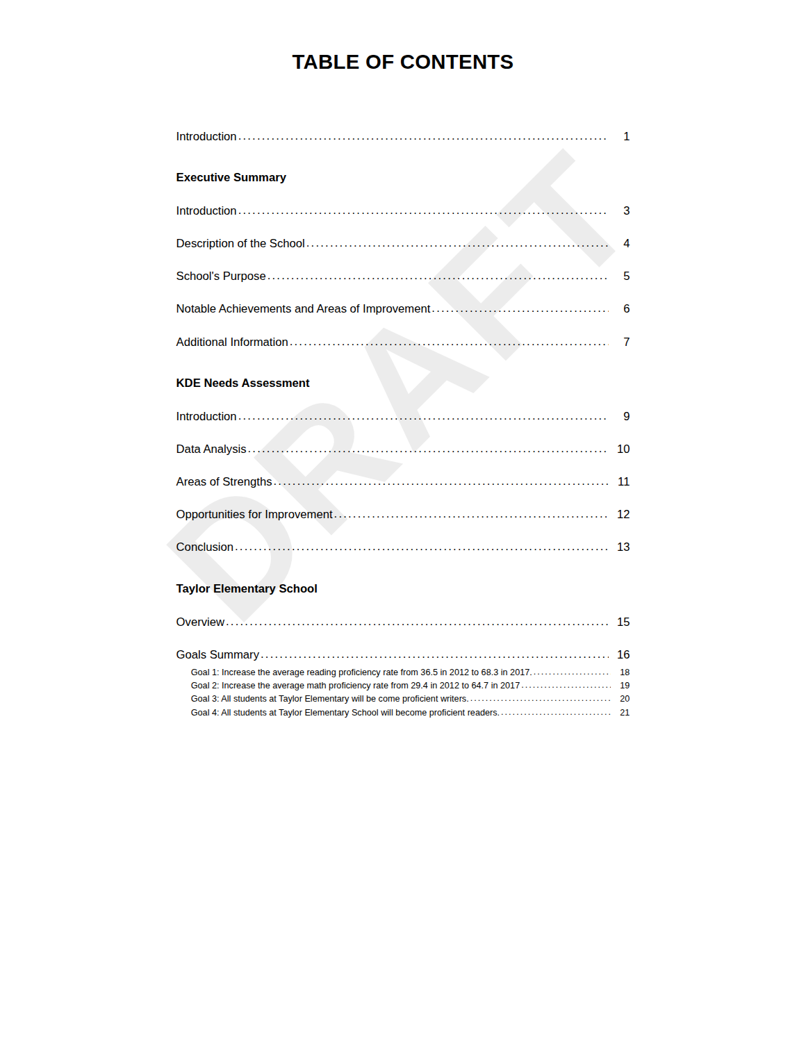DRAFT
TABLE OF CONTENTS
Introduction ................................................................................................................ 1
Executive Summary
Introduction ................................................................................................................ 3
Description of the School ................................................................................................................ 4
School's Purpose ................................................................................................................ 5
Notable Achievements and Areas of Improvement ................................................................................................................ 6
Additional Information ................................................................................................................ 7
KDE Needs Assessment
Introduction ................................................................................................................ 9
Data Analysis ................................................................................................................ 10
Areas of Strengths ................................................................................................................ 11
Opportunities for Improvement ................................................................................................................ 12
Conclusion ................................................................................................................ 13
Taylor Elementary School
Overview ................................................................................................................ 15
Goals Summary ................................................................................................................ 16
Goal 1: Increase the average reading proficiency rate from 36.5 in 2012 to 68.3 in 2017. ................................................................................................................ 18
Goal 2: Increase the average math proficiency rate from 29.4 in 2012 to 64.7 in 2017 ................................................................................................................ 19
Goal 3: All students at Taylor Elementary will be come proficient writers. ................................................................................................................ 20
Goal 4: All students at Taylor Elementary School will become proficient readers. ................................................................................................................ 21